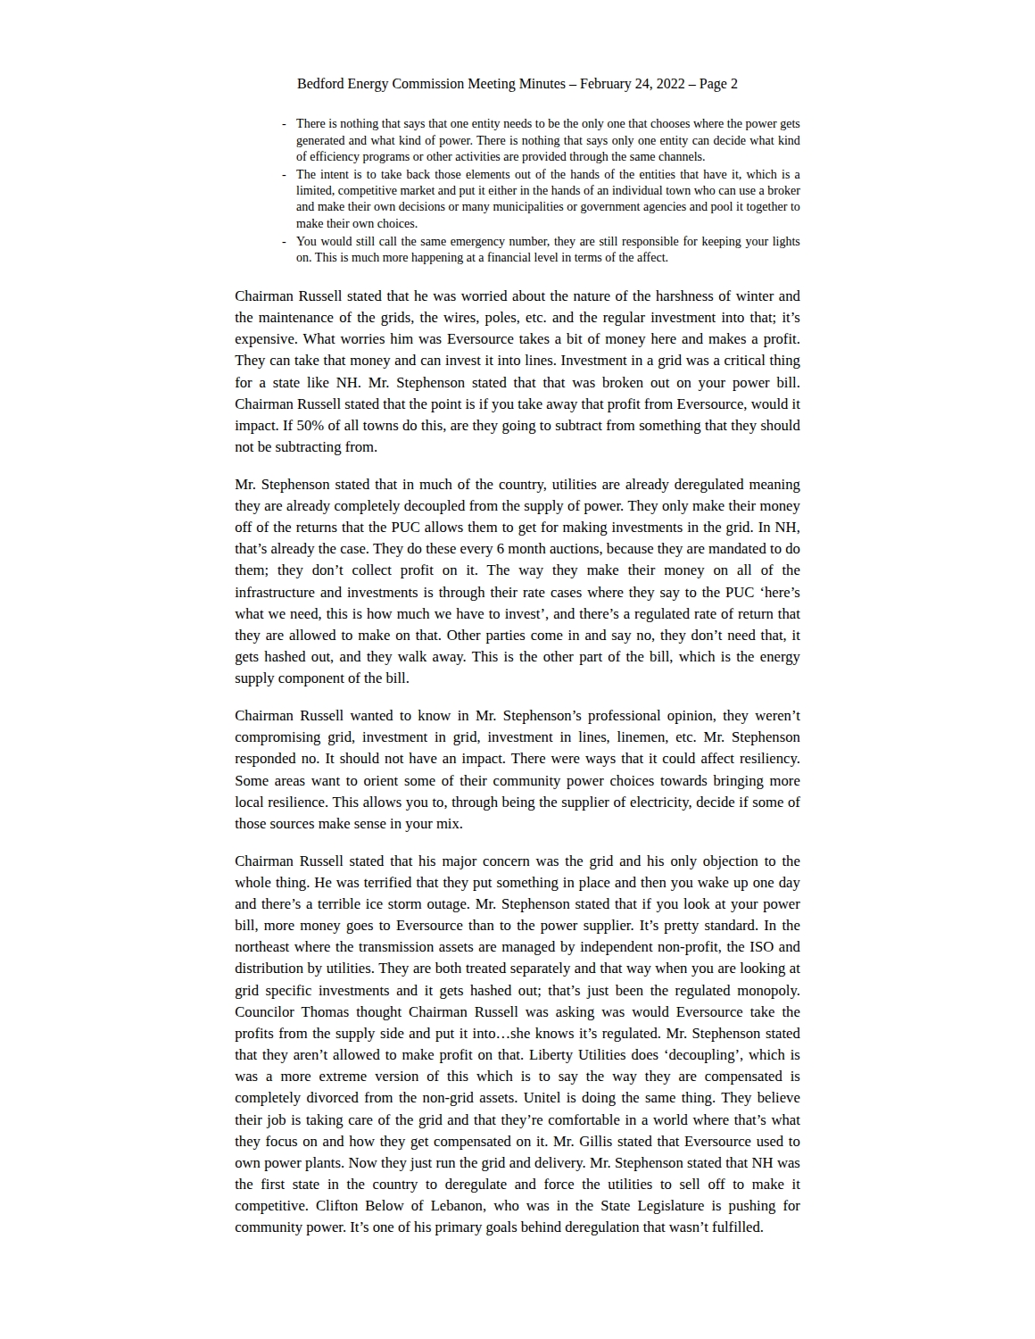Bedford Energy Commission Meeting Minutes – February 24, 2022 – Page 2
There is nothing that says that one entity needs to be the only one that chooses where the power gets generated and what kind of power. There is nothing that says only one entity can decide what kind of efficiency programs or other activities are provided through the same channels.
The intent is to take back those elements out of the hands of the entities that have it, which is a limited, competitive market and put it either in the hands of an individual town who can use a broker and make their own decisions or many municipalities or government agencies and pool it together to make their own choices.
You would still call the same emergency number, they are still responsible for keeping your lights on. This is much more happening at a financial level in terms of the affect.
Chairman Russell stated that he was worried about the nature of the harshness of winter and the maintenance of the grids, the wires, poles, etc. and the regular investment into that; it’s expensive. What worries him was Eversource takes a bit of money here and makes a profit. They can take that money and can invest it into lines. Investment in a grid was a critical thing for a state like NH. Mr. Stephenson stated that that was broken out on your power bill. Chairman Russell stated that the point is if you take away that profit from Eversource, would it impact. If 50% of all towns do this, are they going to subtract from something that they should not be subtracting from.
Mr. Stephenson stated that in much of the country, utilities are already deregulated meaning they are already completely decoupled from the supply of power. They only make their money off of the returns that the PUC allows them to get for making investments in the grid. In NH, that’s already the case. They do these every 6 month auctions, because they are mandated to do them; they don’t collect profit on it. The way they make their money on all of the infrastructure and investments is through their rate cases where they say to the PUC ‘here’s what we need, this is how much we have to invest’, and there’s a regulated rate of return that they are allowed to make on that. Other parties come in and say no, they don’t need that, it gets hashed out, and they walk away. This is the other part of the bill, which is the energy supply component of the bill.
Chairman Russell wanted to know in Mr. Stephenson’s professional opinion, they weren’t compromising grid, investment in grid, investment in lines, linemen, etc. Mr. Stephenson responded no. It should not have an impact. There were ways that it could affect resiliency. Some areas want to orient some of their community power choices towards bringing more local resilience. This allows you to, through being the supplier of electricity, decide if some of those sources make sense in your mix.
Chairman Russell stated that his major concern was the grid and his only objection to the whole thing. He was terrified that they put something in place and then you wake up one day and there’s a terrible ice storm outage. Mr. Stephenson stated that if you look at your power bill, more money goes to Eversource than to the power supplier. It’s pretty standard. In the northeast where the transmission assets are managed by independent non-profit, the ISO and distribution by utilities. They are both treated separately and that way when you are looking at grid specific investments and it gets hashed out; that’s just been the regulated monopoly. Councilor Thomas thought Chairman Russell was asking was would Eversource take the profits from the supply side and put it into…she knows it’s regulated. Mr. Stephenson stated that they aren’t allowed to make profit on that. Liberty Utilities does ‘decoupling’, which is was a more extreme version of this which is to say the way they are compensated is completely divorced from the non-grid assets. Unitel is doing the same thing. They believe their job is taking care of the grid and that they’re comfortable in a world where that’s what they focus on and how they get compensated on it. Mr. Gillis stated that Eversource used to own power plants. Now they just run the grid and delivery. Mr. Stephenson stated that NH was the first state in the country to deregulate and force the utilities to sell off to make it competitive. Clifton Below of Lebanon, who was in the State Legislature is pushing for community power. It’s one of his primary goals behind deregulation that wasn’t fulfilled.